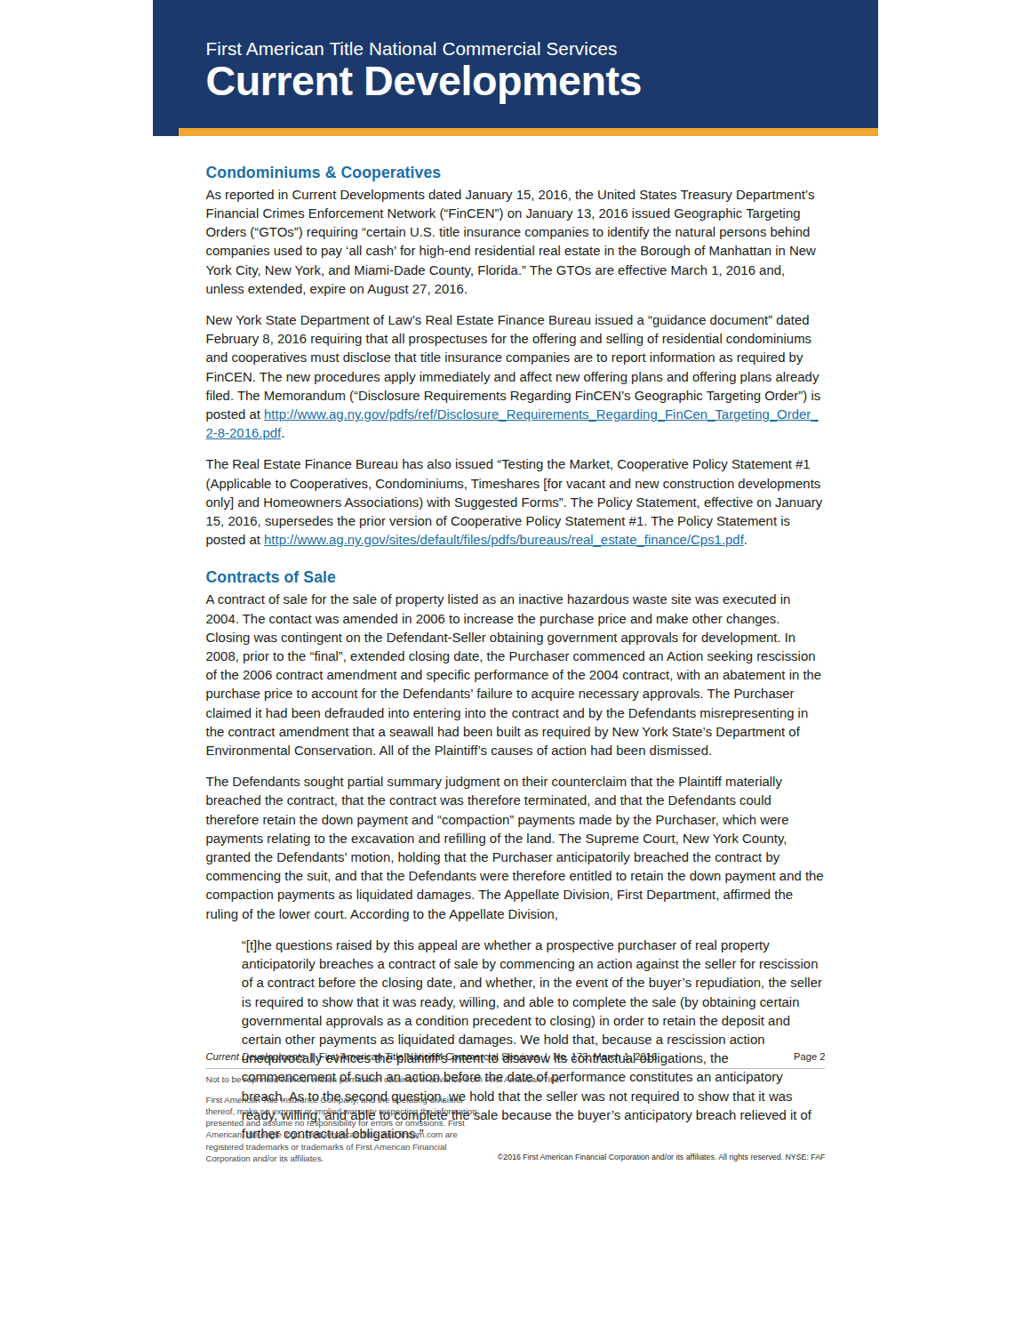First American Title National Commercial Services
Current Developments
Condominiums & Cooperatives
As reported in Current Developments dated January 15, 2016, the United States Treasury Department’s Financial Crimes Enforcement Network (“FinCEN”) on January 13, 2016 issued Geographic Targeting Orders (“GTOs”) requiring “certain U.S. title insurance companies to identify the natural persons behind companies used to pay ‘all cash’ for high-end residential real estate in the Borough of Manhattan in New York City, New York, and Miami-Dade County, Florida.” The GTOs are effective March 1, 2016 and, unless extended, expire on August 27, 2016.
New York State Department of Law’s Real Estate Finance Bureau issued a “guidance document” dated February 8, 2016 requiring that all prospectuses for the offering and selling of residential condominiums and cooperatives must disclose that title insurance companies are to report information as required by FinCEN. The new procedures apply immediately and affect new offering plans and offering plans already filed. The Memorandum (“Disclosure Requirements Regarding FinCEN’s Geographic Targeting Order”) is posted at http://www.ag.ny.gov/pdfs/ref/Disclosure_Requirements_Regarding_FinCen_Targeting_Order_2-8-2016.pdf.
The Real Estate Finance Bureau has also issued “Testing the Market, Cooperative Policy Statement #1 (Applicable to Cooperatives, Condominiums, Timeshares [for vacant and new construction developments only] and Homeowners Associations) with Suggested Forms”. The Policy Statement, effective on January 15, 2016, supersedes the prior version of Cooperative Policy Statement #1. The Policy Statement is posted at http://www.ag.ny.gov/sites/default/files/pdfs/bureaus/real_estate_finance/Cps1.pdf.
Contracts of Sale
A contract of sale for the sale of property listed as an inactive hazardous waste site was executed in 2004. The contact was amended in 2006 to increase the purchase price and make other changes. Closing was contingent on the Defendant-Seller obtaining government approvals for development. In 2008, prior to the “final”, extended closing date, the Purchaser commenced an Action seeking rescission of the 2006 contract amendment and specific performance of the 2004 contract, with an abatement in the purchase price to account for the Defendants’ failure to acquire necessary approvals. The Purchaser claimed it had been defrauded into entering into the contract and by the Defendants misrepresenting in the contract amendment that a seawall had been built as required by New York State’s Department of Environmental Conservation. All of the Plaintiff’s causes of action had been dismissed.
The Defendants sought partial summary judgment on their counterclaim that the Plaintiff materially breached the contract, that the contract was therefore terminated, and that the Defendants could therefore retain the down payment and “compaction” payments made by the Purchaser, which were payments relating to the excavation and refilling of the land. The Supreme Court, New York County, granted the Defendants’ motion, holding that the Purchaser anticipatorily breached the contract by commencing the suit, and that the Defendants were therefore entitled to retain the down payment and the compaction payments as liquidated damages. The Appellate Division, First Department, affirmed the ruling of the lower court. According to the Appellate Division,
“[t]he questions raised by this appeal are whether a prospective purchaser of real property anticipatorily breaches a contract of sale by commencing an action against the seller for rescission of a contract before the closing date, and whether, in the event of the buyer’s repudiation, the seller is required to show that it was ready, willing, and able to complete the sale (by obtaining certain governmental approvals as a condition precedent to closing) in order to retain the deposit and certain other payments as liquidated damages. We hold that, because a rescission action unequivocally evinces the plaintiff’s intent to disavow its contractual obligations, the commencement of such an action before the date of performance constitutes an anticipatory breach. As to the second question, we hold that the seller was not required to show that it was ready, willing, and able to complete the sale because the buyer’s anticipatory breach relieved it of further contractual obligations.”
Current Developments | First American Title National Commercial Services | No. 173; March 1, 2016
Page 2
Not to be reprinted without written permission obtained in advance from First American Title.
First American Title Insurance Company, and the operating divisions thereof, make no express or implied warranty respecting the information presented and assume no responsibility for errors or omissions. First American, the eagle logo, First American Title, and firstam.com are registered trademarks or trademarks of First American Financial Corporation and/or its affiliates.
©2016 First American Financial Corporation and/or its affiliates. All rights reserved. NYSE: FAF